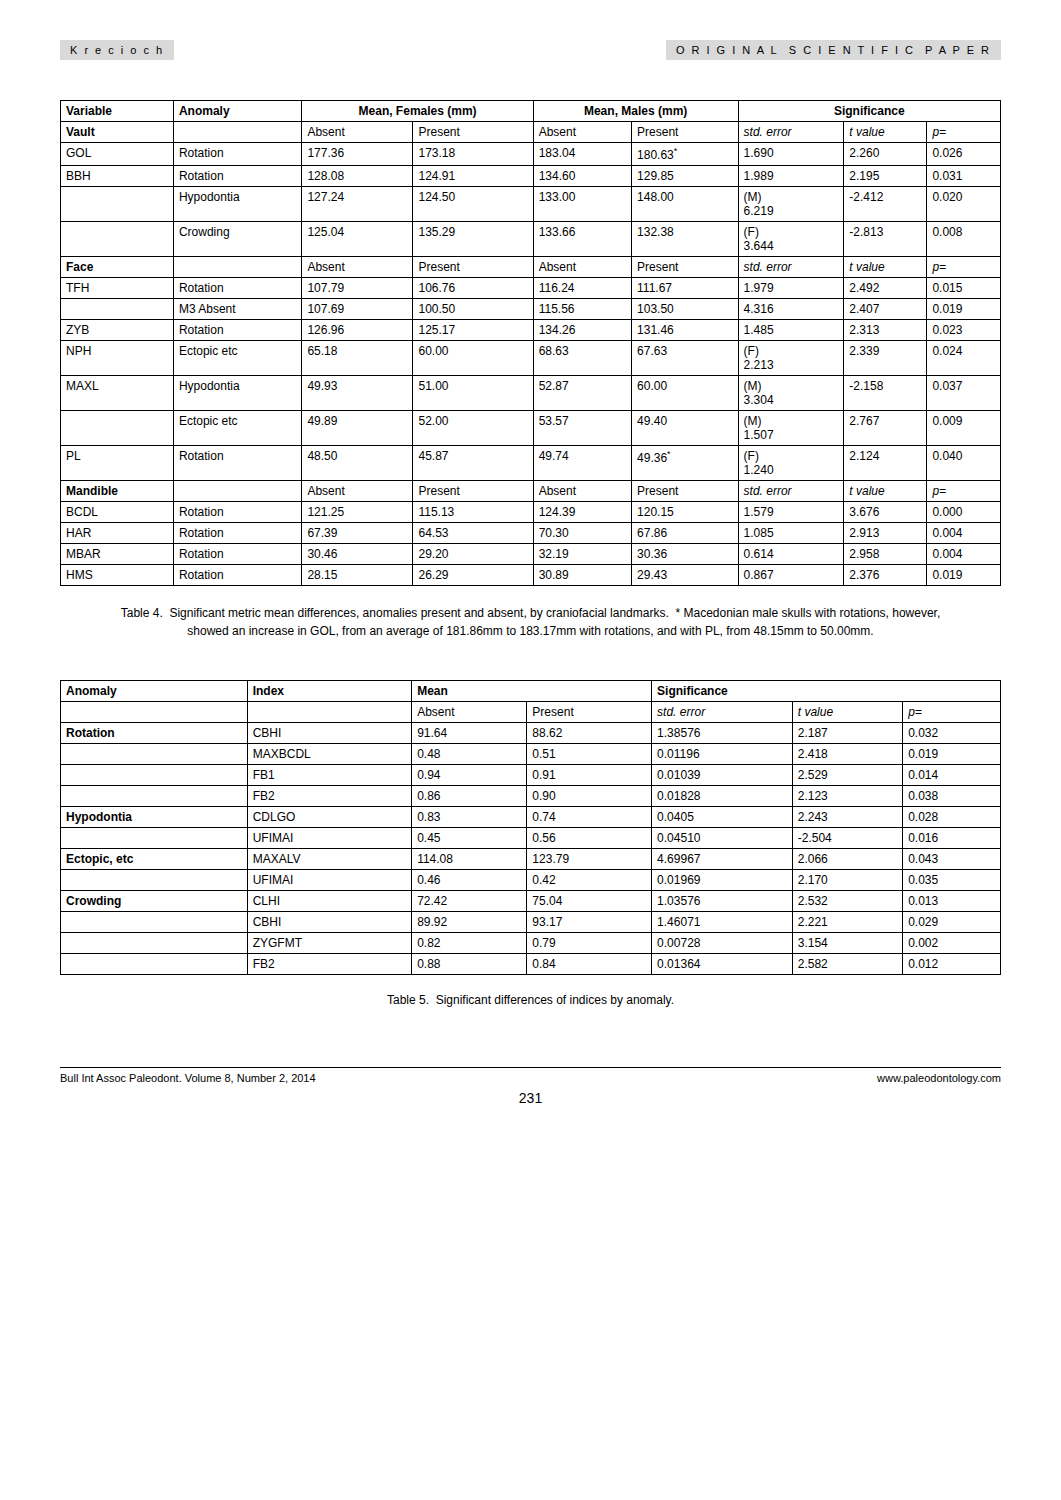K r e c i o c h
O R I G I N A L S C I E N T I F I C P A P E R
| Variable | Anomaly | Mean, Females (mm) | Mean, Males (mm) | Significance |
| --- | --- | --- | --- | --- |
| Vault | | Absent | Present | Absent | Present | std. error | t value | p= |
| GOL | Rotation | 177.36 | 173.18 | 183.04 | 180.63 * | 1.690 | 2.260 | 0.026 |
| BBH | Rotation | 128.08 | 124.91 | 134.60 | 129.85 | 1.989 | 2.195 | 0.031 |
| | Hypodontia | 127.24 | 124.50 | 133.00 | 148.00 | (M) 6.219 | -2.412 | 0.020 |
| | Crowding | 125.04 | 135.29 | 133.66 | 132.38 | (F) 3.644 | -2.813 | 0.008 |
| Face | | Absent | Present | Absent | Present | std. error | t value | p= |
| TFH | Rotation | 107.79 | 106.76 | 116.24 | 111.67 | 1.979 | 2.492 | 0.015 |
| | M3 Absent | 107.69 | 100.50 | 115.56 | 103.50 | 4.316 | 2.407 | 0.019 |
| ZYB | Rotation | 126.96 | 125.17 | 134.26 | 131.46 | 1.485 | 2.313 | 0.023 |
| NPH | Ectopic etc | 65.18 | 60.00 | 68.63 | 67.63 | (F) 2.213 | 2.339 | 0.024 |
| MAXL | Hypodontia | 49.93 | 51.00 | 52.87 | 60.00 | (M) 3.304 | -2.158 | 0.037 |
| | Ectopic etc | 49.89 | 52.00 | 53.57 | 49.40 | (M) 1.507 | 2.767 | 0.009 |
| PL | Rotation | 48.50 | 45.87 | 49.74 | 49.36 * | (F) 1.240 | 2.124 | 0.040 |
| Mandible | | Absent | Present | Absent | Present | std. error | t value | p= |
| BCDL | Rotation | 121.25 | 115.13 | 124.39 | 120.15 | 1.579 | 3.676 | 0.000 |
| HAR | Rotation | 67.39 | 64.53 | 70.30 | 67.86 | 1.085 | 2.913 | 0.004 |
| MBAR | Rotation | 30.46 | 29.20 | 32.19 | 30.36 | 0.614 | 2.958 | 0.004 |
| HMS | Rotation | 28.15 | 26.29 | 30.89 | 29.43 | 0.867 | 2.376 | 0.019 |
Table 4. Significant metric mean differences, anomalies present and absent, by craniofacial landmarks. * Macedonian male skulls with rotations, however, showed an increase in GOL, from an average of 181.86mm to 183.17mm with rotations, and with PL, from 48.15mm to 50.00mm.
| Anomaly | Index | Mean | Significance |
| --- | --- | --- | --- |
| | | Absent | Present | std. error | t value | p= |
| Rotation | CBHI | 91.64 | 88.62 | 1.38576 | 2.187 | 0.032 |
| | MAXBCDL | 0.48 | 0.51 | 0.01196 | 2.418 | 0.019 |
| | FB1 | 0.94 | 0.91 | 0.01039 | 2.529 | 0.014 |
| | FB2 | 0.86 | 0.90 | 0.01828 | 2.123 | 0.038 |
| Hypodontia | CDLGO | 0.83 | 0.74 | 0.0405 | 2.243 | 0.028 |
| | UFIMAI | 0.45 | 0.56 | 0.04510 | -2.504 | 0.016 |
| Ectopic, etc | MAXALV | 114.08 | 123.79 | 4.69967 | 2.066 | 0.043 |
| | UFIMAI | 0.46 | 0.42 | 0.01969 | 2.170 | 0.035 |
| Crowding | CLHI | 72.42 | 75.04 | 1.03576 | 2.532 | 0.013 |
| | CBHI | 89.92 | 93.17 | 1.46071 | 2.221 | 0.029 |
| | ZYGFMT | 0.82 | 0.79 | 0.00728 | 3.154 | 0.002 |
| | FB2 | 0.88 | 0.84 | 0.01364 | 2.582 | 0.012 |
Table 5. Significant differences of indices by anomaly.
Bull Int Assoc Paleodont. Volume 8, Number 2, 2014
www.paleodontology.com
231